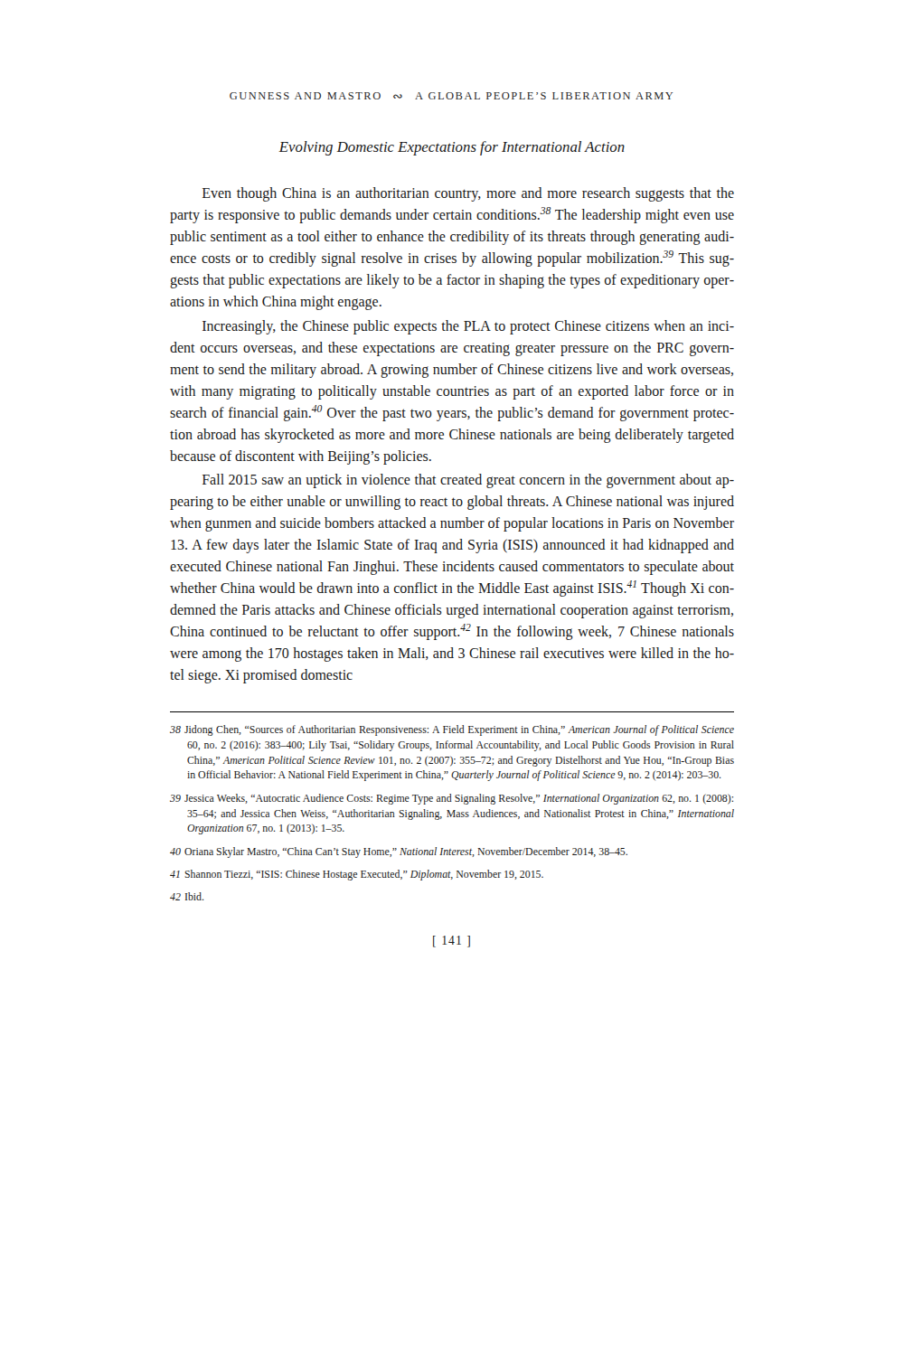GUNNESS AND MASTRO ∾ A GLOBAL PEOPLE’S LIBERATION ARMY
Evolving Domestic Expectations for International Action
Even though China is an authoritarian country, more and more research suggests that the party is responsive to public demands under certain conditions.38 The leadership might even use public sentiment as a tool either to enhance the credibility of its threats through generating audience costs or to credibly signal resolve in crises by allowing popular mobilization.39 This suggests that public expectations are likely to be a factor in shaping the types of expeditionary operations in which China might engage.
Increasingly, the Chinese public expects the PLA to protect Chinese citizens when an incident occurs overseas, and these expectations are creating greater pressure on the PRC government to send the military abroad. A growing number of Chinese citizens live and work overseas, with many migrating to politically unstable countries as part of an exported labor force or in search of financial gain.40 Over the past two years, the public’s demand for government protection abroad has skyrocketed as more and more Chinese nationals are being deliberately targeted because of discontent with Beijing’s policies.
Fall 2015 saw an uptick in violence that created great concern in the government about appearing to be either unable or unwilling to react to global threats. A Chinese national was injured when gunmen and suicide bombers attacked a number of popular locations in Paris on November 13. A few days later the Islamic State of Iraq and Syria (ISIS) announced it had kidnapped and executed Chinese national Fan Jinghui. These incidents caused commentators to speculate about whether China would be drawn into a conflict in the Middle East against ISIS.41 Though Xi condemned the Paris attacks and Chinese officials urged international cooperation against terrorism, China continued to be reluctant to offer support.42 In the following week, 7 Chinese nationals were among the 170 hostages taken in Mali, and 3 Chinese rail executives were killed in the hotel siege. Xi promised domestic
38 Jidong Chen, “Sources of Authoritarian Responsiveness: A Field Experiment in China,” American Journal of Political Science 60, no. 2 (2016): 383–400; Lily Tsai, “Solidary Groups, Informal Accountability, and Local Public Goods Provision in Rural China,” American Political Science Review 101, no. 2 (2007): 355–72; and Gregory Distelhorst and Yue Hou, “In-Group Bias in Official Behavior: A National Field Experiment in China,” Quarterly Journal of Political Science 9, no. 2 (2014): 203–30.
39 Jessica Weeks, “Autocratic Audience Costs: Regime Type and Signaling Resolve,” International Organization 62, no. 1 (2008): 35–64; and Jessica Chen Weiss, “Authoritarian Signaling, Mass Audiences, and Nationalist Protest in China,” International Organization 67, no. 1 (2013): 1–35.
40 Oriana Skylar Mastro, “China Can’t Stay Home,” National Interest, November/December 2014, 38–45.
41 Shannon Tiezzi, “ISIS: Chinese Hostage Executed,” Diplomat, November 19, 2015.
42 Ibid.
[ 141 ]